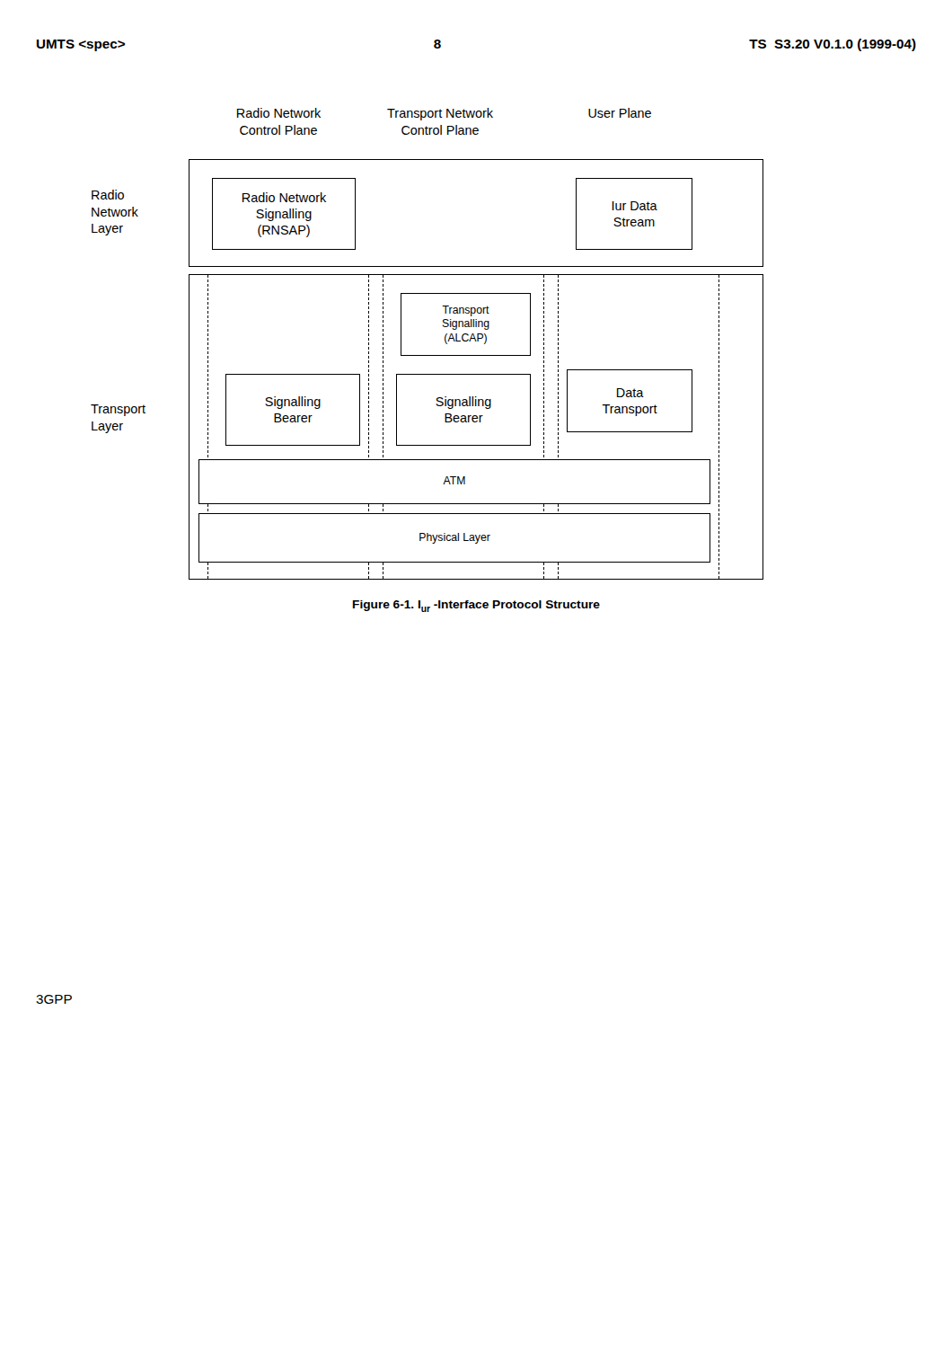UMTS <spec> 8 TS S3.20 V0.1.0 (1999-04)
Radio Network
Control Plane
Transport Network
Control Plane
User Plane
Radio
Network
Layer
Radio Network
Signalling
(RNSAP)
Iur Data
Stream
Transport
Layer
Transport
Signalling
(ALCAP)
Signalling
Bearer
Signalling
Bearer
Data
Transport
ATM
Physical Layer
Figure 6-1. Iur -Interface Protocol Structure
3GPP